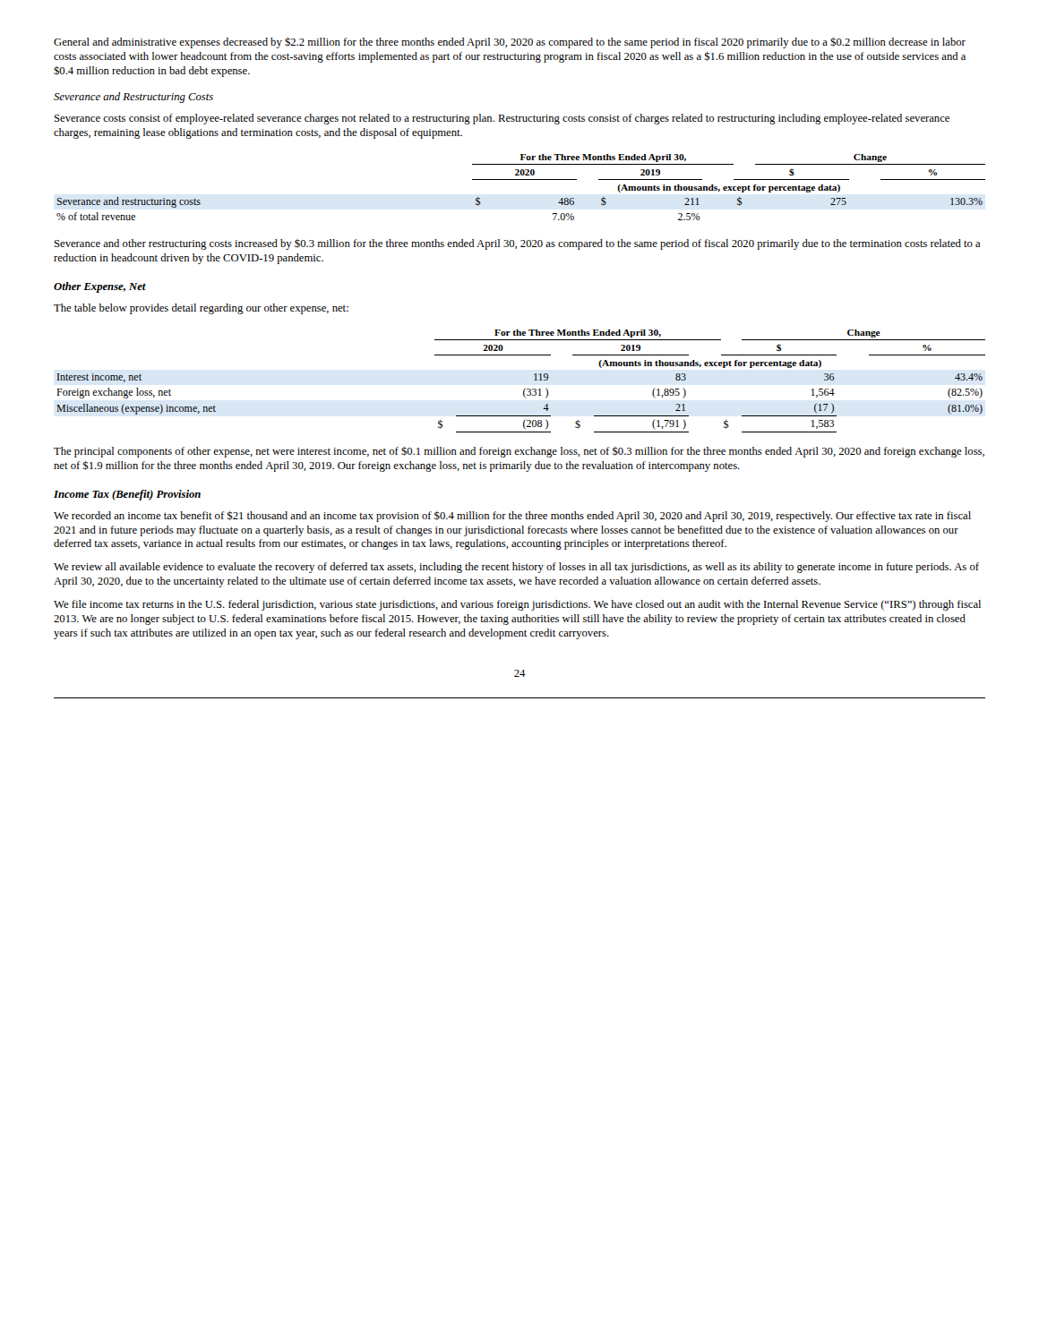General and administrative expenses decreased by $2.2 million for the three months ended April 30, 2020 as compared to the same period in fiscal 2020 primarily due to a $0.2 million decrease in labor costs associated with lower headcount from the cost-saving efforts implemented as part of our restructuring program in fiscal 2020 as well as a $1.6 million reduction in the use of outside services and a $0.4 million reduction in bad debt expense.
Severance and Restructuring Costs
Severance costs consist of employee-related severance charges not related to a restructuring plan. Restructuring costs consist of charges related to restructuring including employee-related severance charges, remaining lease obligations and termination costs, and the disposal of equipment.
| | For the Three Months Ended April 30, | | Change |
| | 2020 | | 2019 | | $ | | % |
| | (Amounts in thousands, except for percentage data) |
| Severance and restructuring costs | $ | 486 | | $ | 211 | | $ | 275 | | 130.3% |
| % of total revenue | | 7.0% | | | 2.5% | | | | | |
Severance and other restructuring costs increased by $0.3 million for the three months ended April 30, 2020 as compared to the same period of fiscal 2020 primarily due to the termination costs related to a reduction in headcount driven by the COVID-19 pandemic.
Other Expense, Net
The table below provides detail regarding our other expense, net:
| | For the Three Months Ended April 30, | | Change |
| | 2020 | | 2019 | | $ | | % |
| | (Amounts in thousands, except for percentage data) |
| Interest income, net | | 119 | | | 83 | | | 36 | | 43.4% |
| Foreign exchange loss, net | | (331 ) | | | (1,895 ) | | | 1,564 | | (82.5%) |
| Miscellaneous (expense) income, net | | 4 | | | 21 | | | (17 ) | | (81.0%) |
| | $ | (208 ) | | $ | (1,791 ) | | $ | 1,583 | | |
The principal components of other expense, net were interest income, net of $0.1 million and foreign exchange loss, net of $0.3 million for the three months ended April 30, 2020 and foreign exchange loss, net of $1.9 million for the three months ended April 30, 2019. Our foreign exchange loss, net is primarily due to the revaluation of intercompany notes.
Income Tax (Benefit) Provision
We recorded an income tax benefit of $21 thousand and an income tax provision of $0.4 million for the three months ended April 30, 2020 and April 30, 2019, respectively. Our effective tax rate in fiscal 2021 and in future periods may fluctuate on a quarterly basis, as a result of changes in our jurisdictional forecasts where losses cannot be benefitted due to the existence of valuation allowances on our deferred tax assets, variance in actual results from our estimates, or changes in tax laws, regulations, accounting principles or interpretations thereof.
We review all available evidence to evaluate the recovery of deferred tax assets, including the recent history of losses in all tax jurisdictions, as well as its ability to generate income in future periods. As of April 30, 2020, due to the uncertainty related to the ultimate use of certain deferred income tax assets, we have recorded a valuation allowance on certain deferred assets.
We file income tax returns in the U.S. federal jurisdiction, various state jurisdictions, and various foreign jurisdictions. We have closed out an audit with the Internal Revenue Service (“IRS”) through fiscal 2013. We are no longer subject to U.S. federal examinations before fiscal 2015. However, the taxing authorities will still have the ability to review the propriety of certain tax attributes created in closed years if such tax attributes are utilized in an open tax year, such as our federal research and development credit carryovers.
24